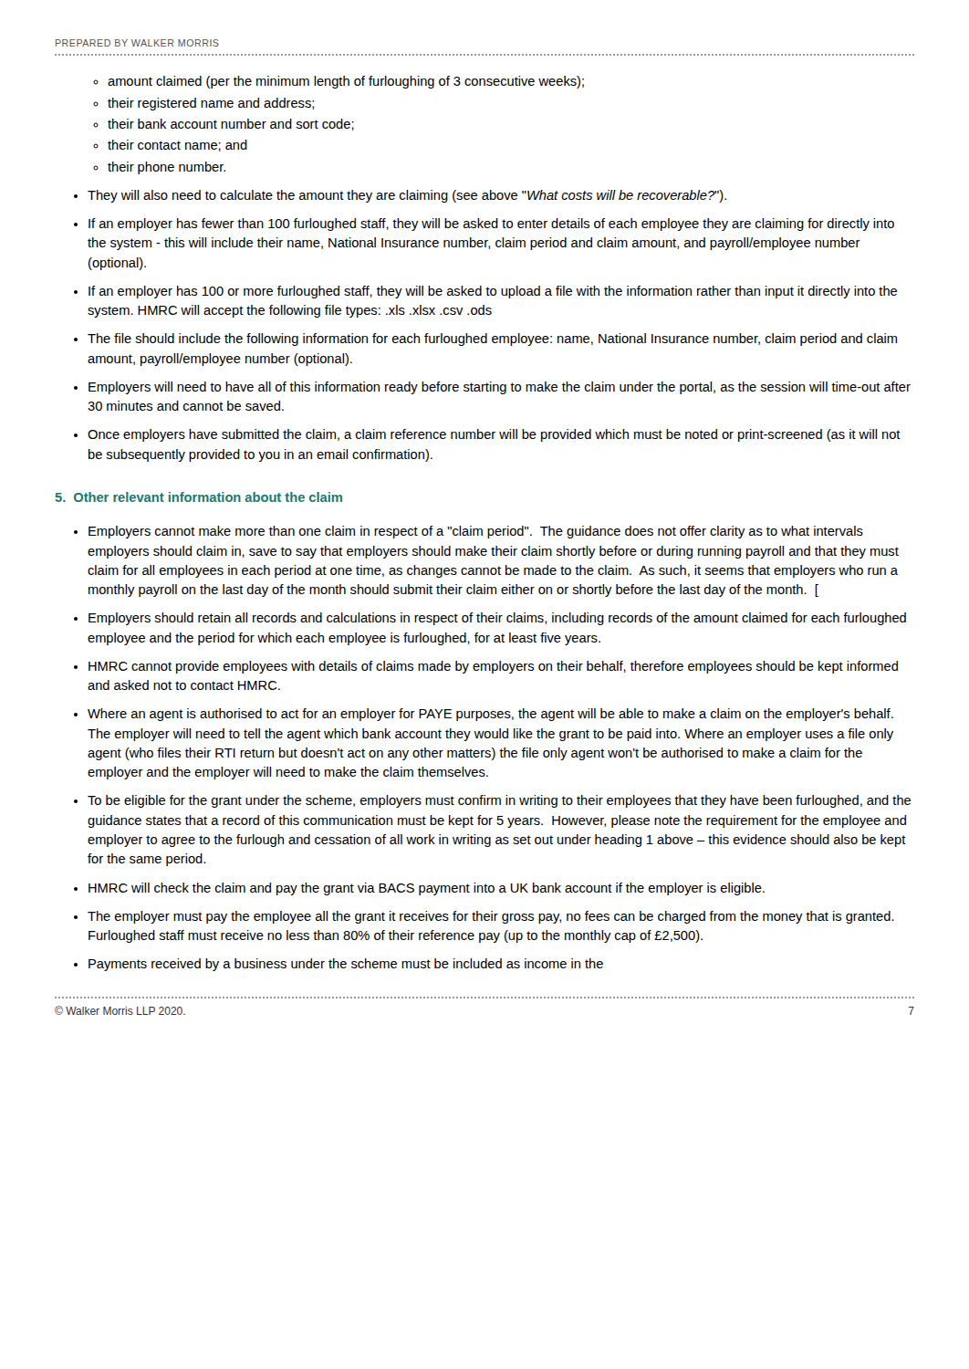PREPARED BY WALKER MORRIS
amount claimed (per the minimum length of furloughing of 3 consecutive weeks);
their registered name and address;
their bank account number and sort code;
their contact name; and
their phone number.
They will also need to calculate the amount they are claiming (see above "What costs will be recoverable?").
If an employer has fewer than 100 furloughed staff, they will be asked to enter details of each employee they are claiming for directly into the system - this will include their name, National Insurance number, claim period and claim amount, and payroll/employee number (optional).
If an employer has 100 or more furloughed staff, they will be asked to upload a file with the information rather than input it directly into the system. HMRC will accept the following file types: .xls .xlsx .csv .ods
The file should include the following information for each furloughed employee: name, National Insurance number, claim period and claim amount, payroll/employee number (optional).
Employers will need to have all of this information ready before starting to make the claim under the portal, as the session will time-out after 30 minutes and cannot be saved.
Once employers have submitted the claim, a claim reference number will be provided which must be noted or print-screened (as it will not be subsequently provided to you in an email confirmation).
5. Other relevant information about the claim
Employers cannot make more than one claim in respect of a "claim period". The guidance does not offer clarity as to what intervals employers should claim in, save to say that employers should make their claim shortly before or during running payroll and that they must claim for all employees in each period at one time, as changes cannot be made to the claim. As such, it seems that employers who run a monthly payroll on the last day of the month should submit their claim either on or shortly before the last day of the month. [
Employers should retain all records and calculations in respect of their claims, including records of the amount claimed for each furloughed employee and the period for which each employee is furloughed, for at least five years.
HMRC cannot provide employees with details of claims made by employers on their behalf, therefore employees should be kept informed and asked not to contact HMRC.
Where an agent is authorised to act for an employer for PAYE purposes, the agent will be able to make a claim on the employer's behalf. The employer will need to tell the agent which bank account they would like the grant to be paid into. Where an employer uses a file only agent (who files their RTI return but doesn't act on any other matters) the file only agent won't be authorised to make a claim for the employer and the employer will need to make the claim themselves.
To be eligible for the grant under the scheme, employers must confirm in writing to their employees that they have been furloughed, and the guidance states that a record of this communication must be kept for 5 years. However, please note the requirement for the employee and employer to agree to the furlough and cessation of all work in writing as set out under heading 1 above – this evidence should also be kept for the same period.
HMRC will check the claim and pay the grant via BACS payment into a UK bank account if the employer is eligible.
The employer must pay the employee all the grant it receives for their gross pay, no fees can be charged from the money that is granted. Furloughed staff must receive no less than 80% of their reference pay (up to the monthly cap of £2,500).
Payments received by a business under the scheme must be included as income in the
© Walker Morris LLP 2020. 7